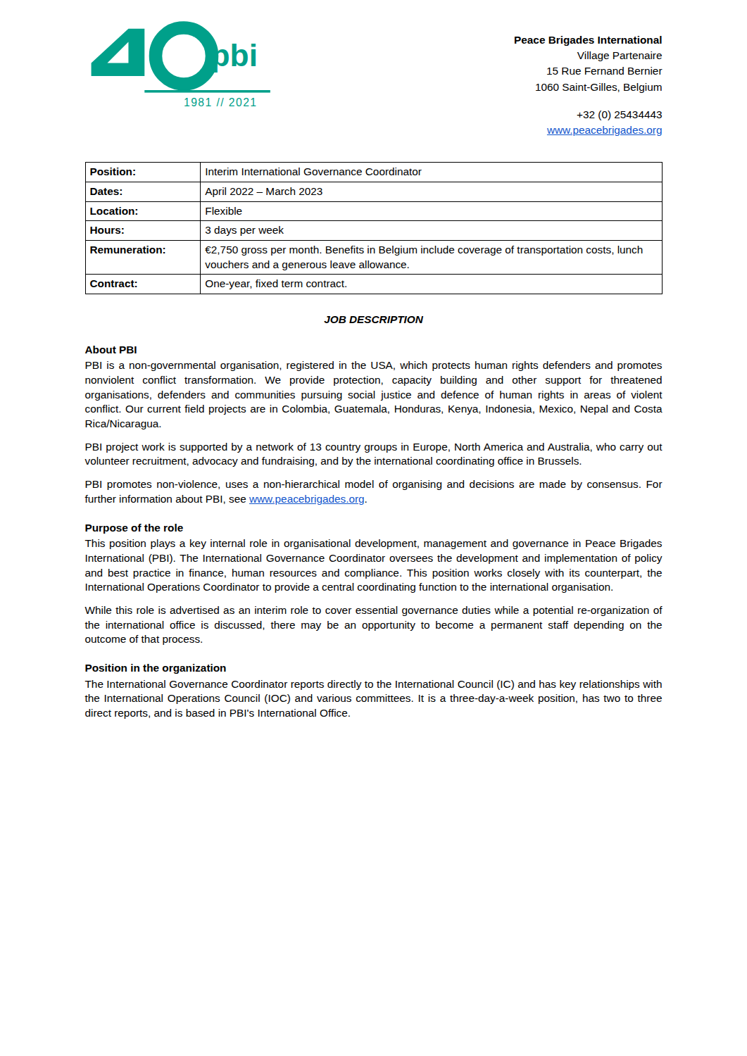PBI 40 years anniversary logo pbi 1981 // 2021
Peace Brigades International
Village Partenaire
15 Rue Fernand Bernier
1060 Saint-Gilles, Belgium
+32 (0) 25434443
www.peacebrigades.org
| Position: | Interim International Governance Coordinator |
| Dates: | April 2022 – March 2023 |
| Location: | Flexible |
| Hours: | 3 days per week |
| Remuneration: | €2,750 gross per month. Benefits in Belgium include coverage of transportation costs, lunch vouchers and a generous leave allowance. |
| Contract: | One-year, fixed term contract. |
JOB DESCRIPTION
About PBI
PBI is a non-governmental organisation, registered in the USA, which protects human rights defenders and promotes nonviolent conflict transformation. We provide protection, capacity building and other support for threatened organisations, defenders and communities pursuing social justice and defence of human rights in areas of violent conflict. Our current field projects are in Colombia, Guatemala, Honduras, Kenya, Indonesia, Mexico, Nepal and Costa Rica/Nicaragua.
PBI project work is supported by a network of 13 country groups in Europe, North America and Australia, who carry out volunteer recruitment, advocacy and fundraising, and by the international coordinating office in Brussels.
PBI promotes non-violence, uses a non-hierarchical model of organising and decisions are made by consensus. For further information about PBI, see www.peacebrigades.org.
Purpose of the role
This position plays a key internal role in organisational development, management and governance in Peace Brigades International (PBI). The International Governance Coordinator oversees the development and implementation of policy and best practice in finance, human resources and compliance. This position works closely with its counterpart, the International Operations Coordinator to provide a central coordinating function to the international organisation.
While this role is advertised as an interim role to cover essential governance duties while a potential re-organization of the international office is discussed, there may be an opportunity to become a permanent staff depending on the outcome of that process.
Position in the organization
The International Governance Coordinator reports directly to the International Council (IC) and has key relationships with the International Operations Council (IOC) and various committees. It is a three-day-a-week position, has two to three direct reports, and is based in PBI's International Office.